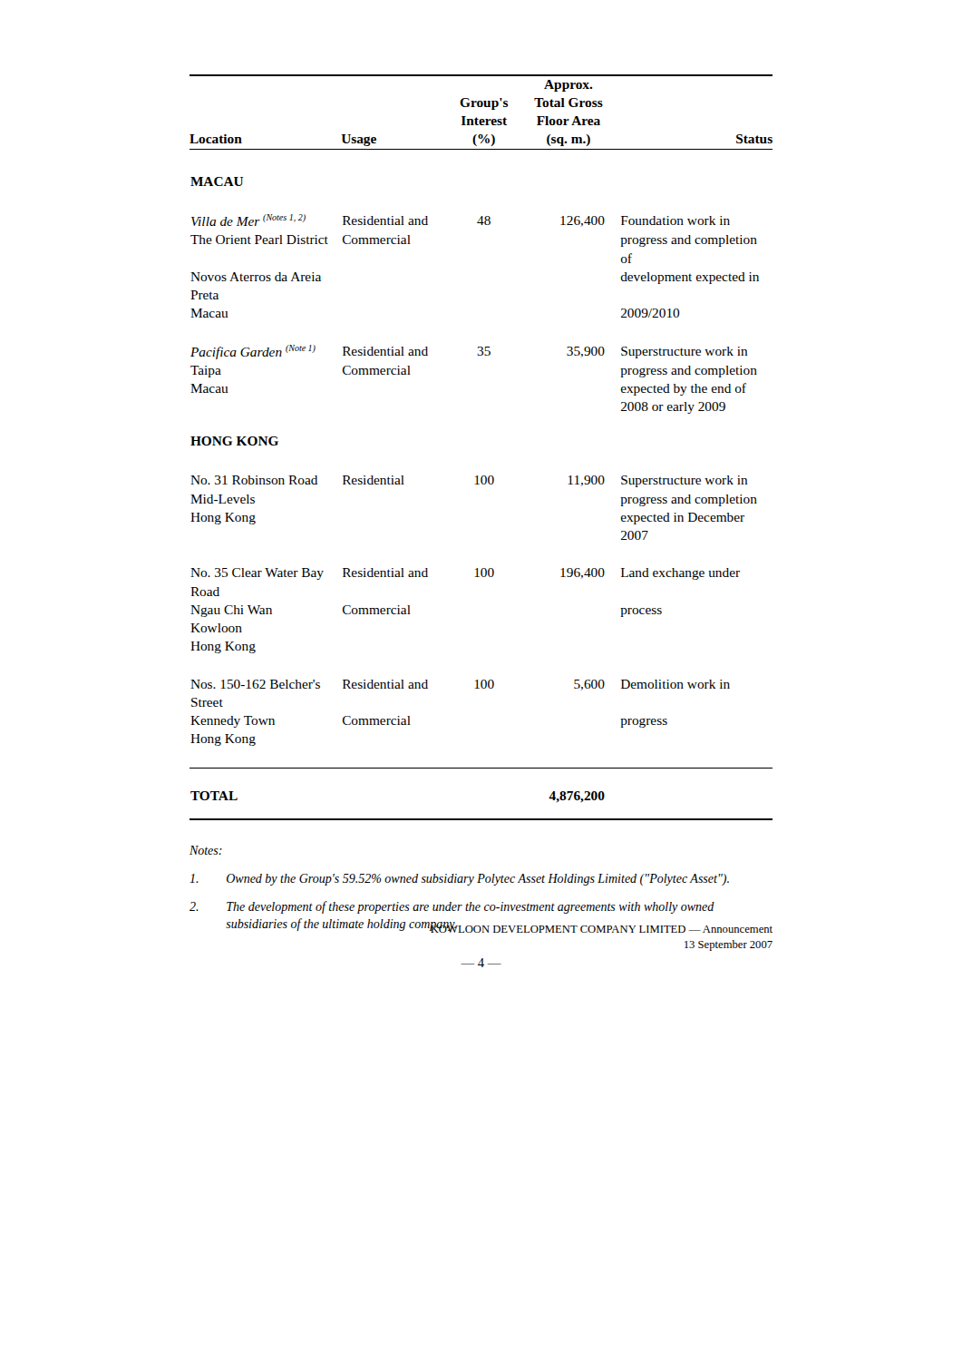| | | | Approx. | |
| --- | --- | --- | --- | --- |
| | | Group's | Total Gross | |
| | | Interest | Floor Area | |
| Location | Usage | (%) | (sq. m.) | Status |
| MACAU |
| Villa de Mer (Notes 1, 2) | Residential and | 48 | 126,400 | Foundation work in |
| The Orient Pearl District | Commercial | | | progress and completion of |
| Novos Aterros da Areia Preta | | | | development expected in |
| Macau | | | | 2009/2010 |
| Pacifica Garden (Note 1) | Residential and | 35 | 35,900 | Superstructure work in |
| Taipa | Commercial | | | progress and completion |
| Macau | | | | expected by the end of |
| | | | | 2008 or early 2009 |
| HONG KONG |
| No. 31 Robinson Road | Residential | 100 | 11,900 | Superstructure work in |
| Mid-Levels | | | | progress and completion |
| Hong Kong | | | | expected in December |
| | | | | 2007 |
| No. 35 Clear Water Bay Road | Residential and | 100 | 196,400 | Land exchange under |
| Ngau Chi Wan | Commercial | | | process |
| Kowloon | | | | |
| Hong Kong | | | | |
| Nos. 150-162 Belcher's Street | Residential and | 100 | 5,600 | Demolition work in |
| Kennedy Town | Commercial | | | progress |
| Hong Kong | | | | |
| TOTAL | | | 4,876,200 | |
Notes:
1.
Owned by the Group's 59.52% owned subsidiary Polytec Asset Holdings Limited ("Polytec Asset").
2.
The development of these properties are under the co-investment agreements with wholly owned subsidiaries of the ultimate holding company.
KOWLOON DEVELOPMENT COMPANY LIMITED — Announcement
13 September 2007
— 4 —